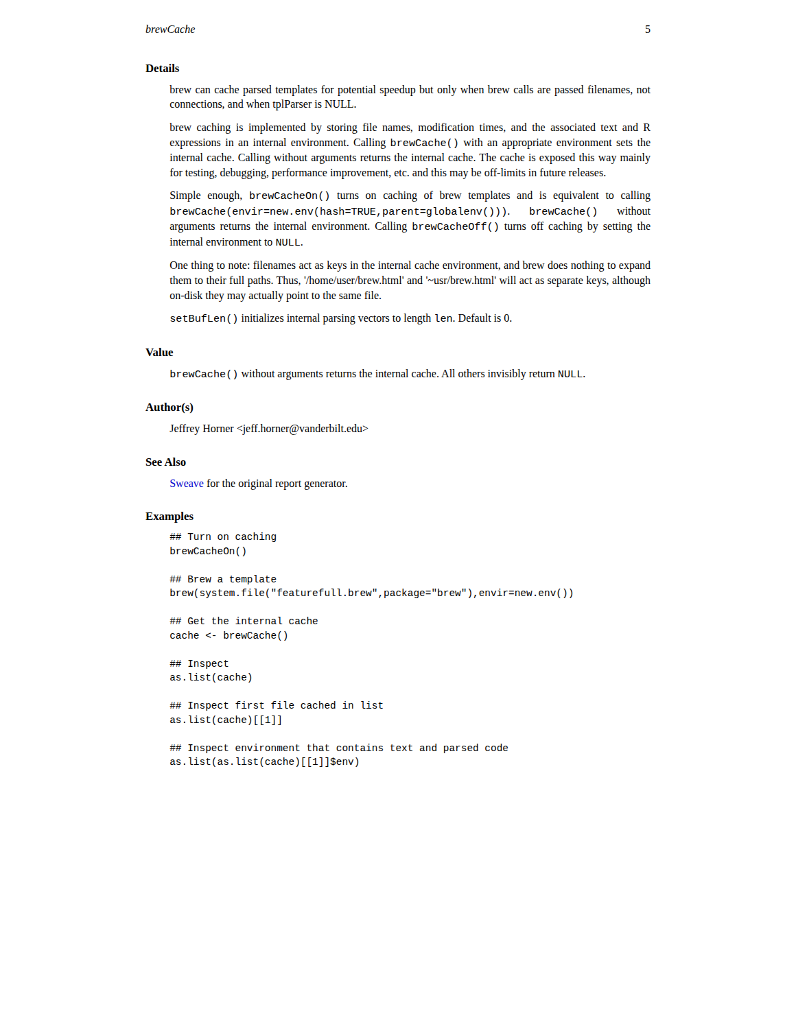brewCache 5
Details
brew can cache parsed templates for potential speedup but only when brew calls are passed filenames, not connections, and when tplParser is NULL.
brew caching is implemented by storing file names, modification times, and the associated text and R expressions in an internal environment. Calling brewCache() with an appropriate environment sets the internal cache. Calling without arguments returns the internal cache. The cache is exposed this way mainly for testing, debugging, performance improvement, etc. and this may be off-limits in future releases.
Simple enough, brewCacheOn() turns on caching of brew templates and is equivalent to calling brewCache(envir=new.env(hash=TRUE,parent=globalenv())). brewCache() without arguments returns the internal environment. Calling brewCacheOff() turns off caching by setting the internal environment to NULL.
One thing to note: filenames act as keys in the internal cache environment, and brew does nothing to expand them to their full paths. Thus, '/home/user/brew.html' and '~usr/brew.html' will act as separate keys, although on-disk they may actually point to the same file.
setBufLen() initializes internal parsing vectors to length len. Default is 0.
Value
brewCache() without arguments returns the internal cache. All others invisibly return NULL.
Author(s)
Jeffrey Horner <jeff.horner@vanderbilt.edu>
See Also
Sweave for the original report generator.
Examples
## Turn on caching
brewCacheOn()

## Brew a template
brew(system.file("featurefull.brew",package="brew"),envir=new.env())

## Get the internal cache
cache <- brewCache()

## Inspect
as.list(cache)

## Inspect first file cached in list
as.list(cache)[[1]]

## Inspect environment that contains text and parsed code
as.list(as.list(cache)[[1]]$env)